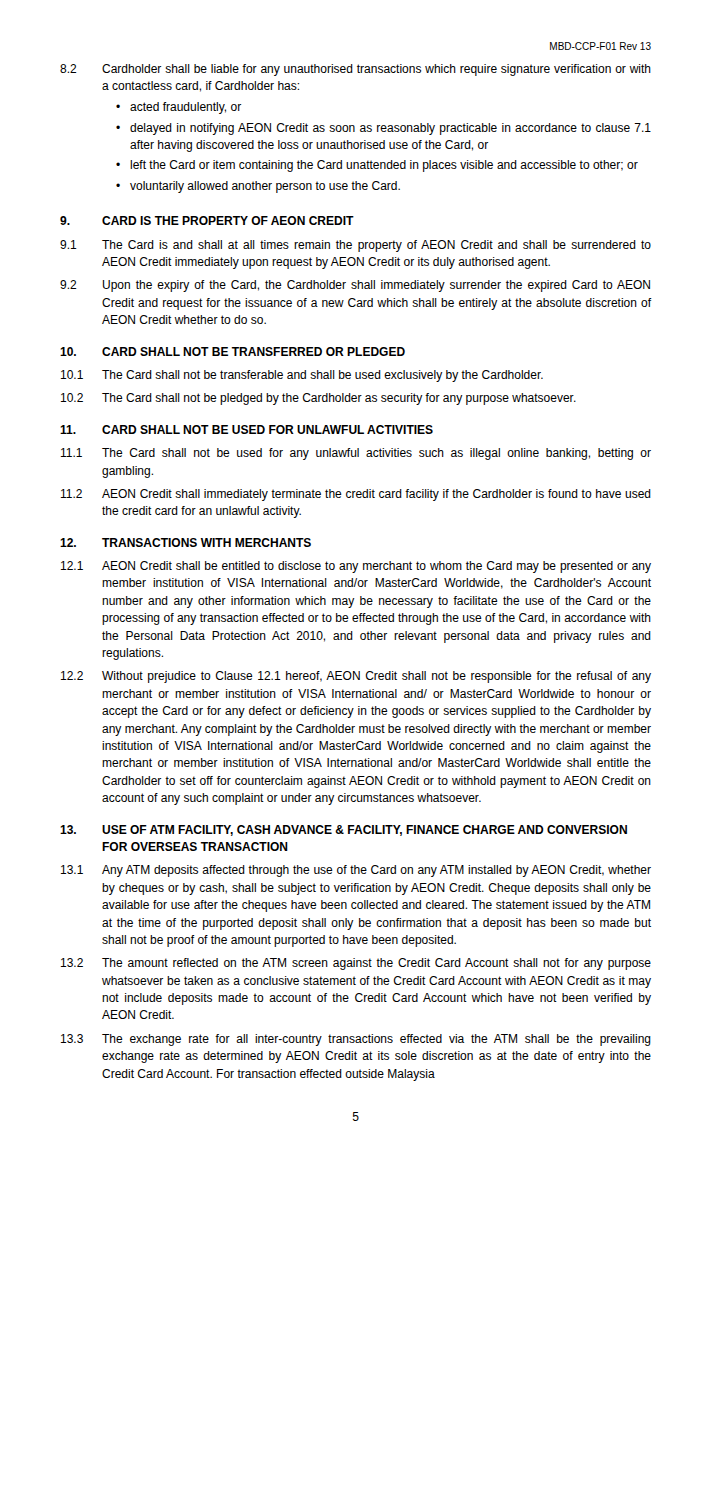MBD-CCP-F01 Rev 13
8.2
Cardholder shall be liable for any unauthorised transactions which require signature verification or with a contactless card, if Cardholder has:
acted fraudulently, or
delayed in notifying AEON Credit as soon as reasonably practicable in accordance to clause 7.1 after having discovered the loss or unauthorised use of the Card, or
left the Card or item containing the Card unattended in places visible and accessible to other; or
voluntarily allowed another person to use the Card.
9. CARD IS THE PROPERTY OF AEON CREDIT
9.1
The Card is and shall at all times remain the property of AEON Credit and shall be surrendered to AEON Credit immediately upon request by AEON Credit or its duly authorised agent.
9.2
Upon the expiry of the Card, the Cardholder shall immediately surrender the expired Card to AEON Credit and request for the issuance of a new Card which shall be entirely at the absolute discretion of AEON Credit whether to do so.
10. CARD SHALL NOT BE TRANSFERRED OR PLEDGED
10.1
The Card shall not be transferable and shall be used exclusively by the Cardholder.
10.2
The Card shall not be pledged by the Cardholder as security for any purpose whatsoever.
11. CARD SHALL NOT BE USED FOR UNLAWFUL ACTIVITIES
11.1
The Card shall not be used for any unlawful activities such as illegal online banking, betting or gambling.
11.2
AEON Credit shall immediately terminate the credit card facility if the Cardholder is found to have used the credit card for an unlawful activity.
12. TRANSACTIONS WITH MERCHANTS
12.1
AEON Credit shall be entitled to disclose to any merchant to whom the Card may be presented or any member institution of VISA International and/or MasterCard Worldwide, the Cardholder's Account number and any other information which may be necessary to facilitate the use of the Card or the processing of any transaction effected or to be effected through the use of the Card, in accordance with the Personal Data Protection Act 2010, and other relevant personal data and privacy rules and regulations.
12.2
Without prejudice to Clause 12.1 hereof, AEON Credit shall not be responsible for the refusal of any merchant or member institution of VISA International and/ or MasterCard Worldwide to honour or accept the Card or for any defect or deficiency in the goods or services supplied to the Cardholder by any merchant. Any complaint by the Cardholder must be resolved directly with the merchant or member institution of VISA International and/or MasterCard Worldwide concerned and no claim against the merchant or member institution of VISA International and/or MasterCard Worldwide shall entitle the Cardholder to set off for counterclaim against AEON Credit or to withhold payment to AEON Credit on account of any such complaint or under any circumstances whatsoever.
13. USE OF ATM FACILITY, CASH ADVANCE & FACILITY, FINANCE CHARGE AND CONVERSION FOR OVERSEAS TRANSACTION
13.1
Any ATM deposits affected through the use of the Card on any ATM installed by AEON Credit, whether by cheques or by cash, shall be subject to verification by AEON Credit. Cheque deposits shall only be available for use after the cheques have been collected and cleared. The statement issued by the ATM at the time of the purported deposit shall only be confirmation that a deposit has been so made but shall not be proof of the amount purported to have been deposited.
13.2
The amount reflected on the ATM screen against the Credit Card Account shall not for any purpose whatsoever be taken as a conclusive statement of the Credit Card Account with AEON Credit as it may not include deposits made to account of the Credit Card Account which have not been verified by AEON Credit.
13.3
The exchange rate for all inter-country transactions effected via the ATM shall be the prevailing exchange rate as determined by AEON Credit at its sole discretion as at the date of entry into the Credit Card Account. For transaction effected outside Malaysia
5